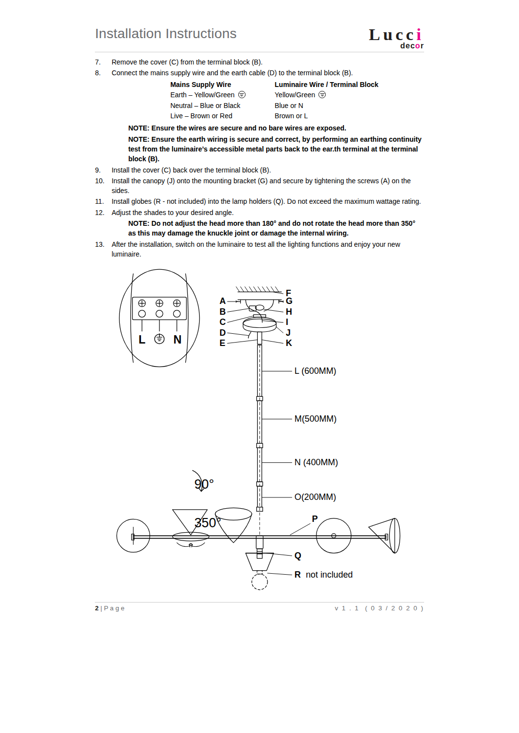Installation Instructions
Lucci
decor
7. Remove the cover (C) from the terminal block (B).
8. Connect the mains supply wire and the earth cable (D) to the terminal block (B).
| Mains Supply Wire | Luminaire Wire / Terminal Block |
| --- | --- |
| Earth – Yellow/Green | Yellow/Green |
| Neutral – Blue or Black | Blue or N |
| Live – Brown or Red | Brown or L |
NOTE: Ensure the wires are secure and no bare wires are exposed.
NOTE: Ensure the earth wiring is secure and correct, by performing an earthing continuity test from the luminaire’s accessible metal parts back to the ear.th terminal at the terminal block (B).
9. Install the cover (C) back over the terminal block (B).
10. Install the canopy (J) onto the mounting bracket (G) and secure by tightening the screws (A) on the sides.
11. Install globes (R - not included) into the lamp holders (Q). Do not exceed the maximum wattage rating.
12. Adjust the shades to your desired angle.
NOTE: Do not adjust the head more than 180° and do not rotate the head more than 350° as this may damage the knuckle joint or damage the internal wiring.
13. After the installation, switch on the luminaire to test all the lighting functions and enjoy your new luminaire.
L N A B C D E F G H I J K L (600MM) M(500MM) N (400MM) O(200MM) 90° 350° P Q R not included
2 | P a g e
v 1 . 1 ( 0 3 / 2 0 2 0 )